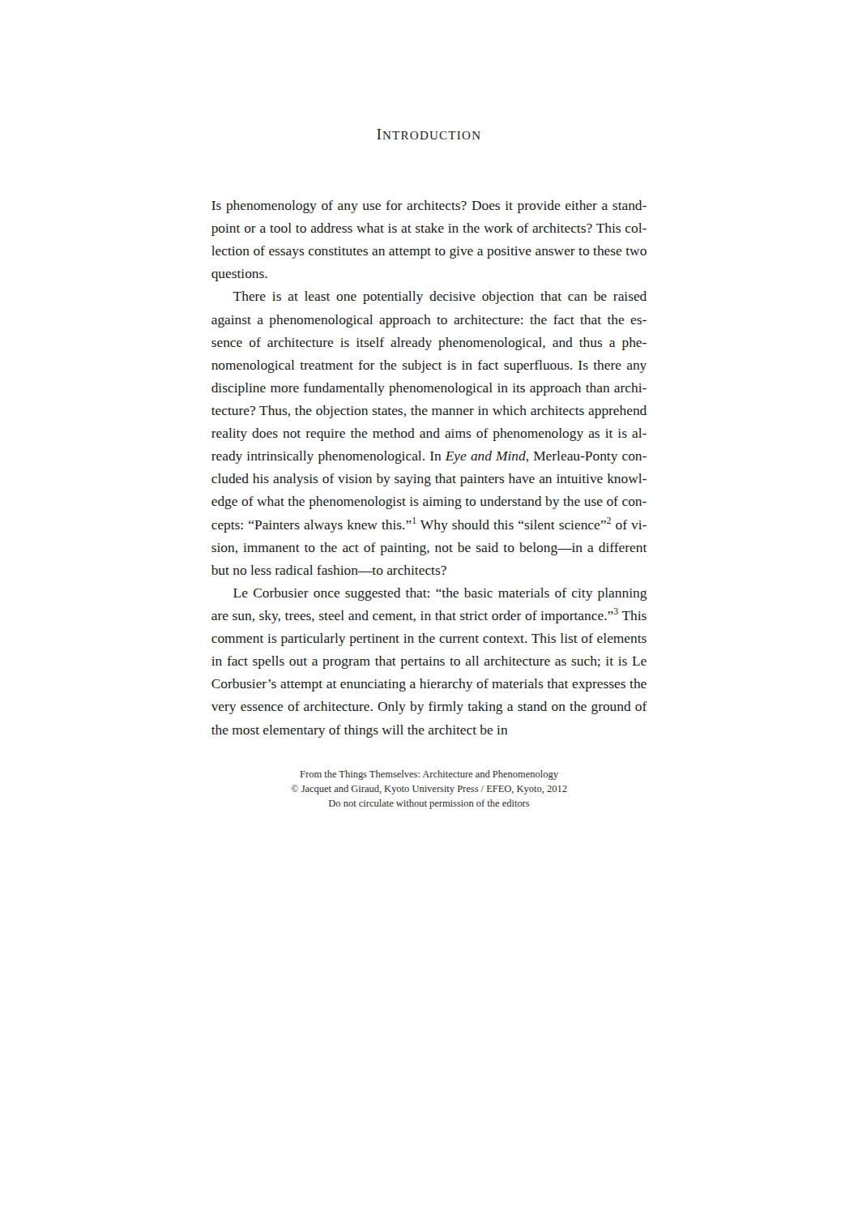Introduction
Is phenomenology of any use for architects? Does it provide either a standpoint or a tool to address what is at stake in the work of architects? This collection of essays constitutes an attempt to give a positive answer to these two questions.
There is at least one potentially decisive objection that can be raised against a phenomenological approach to architecture: the fact that the essence of architecture is itself already phenomenological, and thus a phenomenological treatment for the subject is in fact superfluous. Is there any discipline more fundamentally phenomenological in its approach than architecture? Thus, the objection states, the manner in which architects apprehend reality does not require the method and aims of phenomenology as it is already intrinsically phenomenological. In Eye and Mind, Merleau-Ponty concluded his analysis of vision by saying that painters have an intuitive knowledge of what the phenomenologist is aiming to understand by the use of concepts: “Painters always knew this.”1 Why should this “silent science”2 of vision, immanent to the act of painting, not be said to belong—in a different but no less radical fashion—to architects?
Le Corbusier once suggested that: “the basic materials of city planning are sun, sky, trees, steel and cement, in that strict order of importance.”3 This comment is particularly pertinent in the current context. This list of elements in fact spells out a program that pertains to all architecture as such; it is Le Corbusier’s attempt at enunciating a hierarchy of materials that expresses the very essence of architecture. Only by firmly taking a stand on the ground of the most elementary of things will the architect be in
From the Things Themselves: Architecture and Phenomenology
© Jacquet and Giraud, Kyoto University Press / EFEO, Kyoto, 2012
Do not circulate without permission of the editors